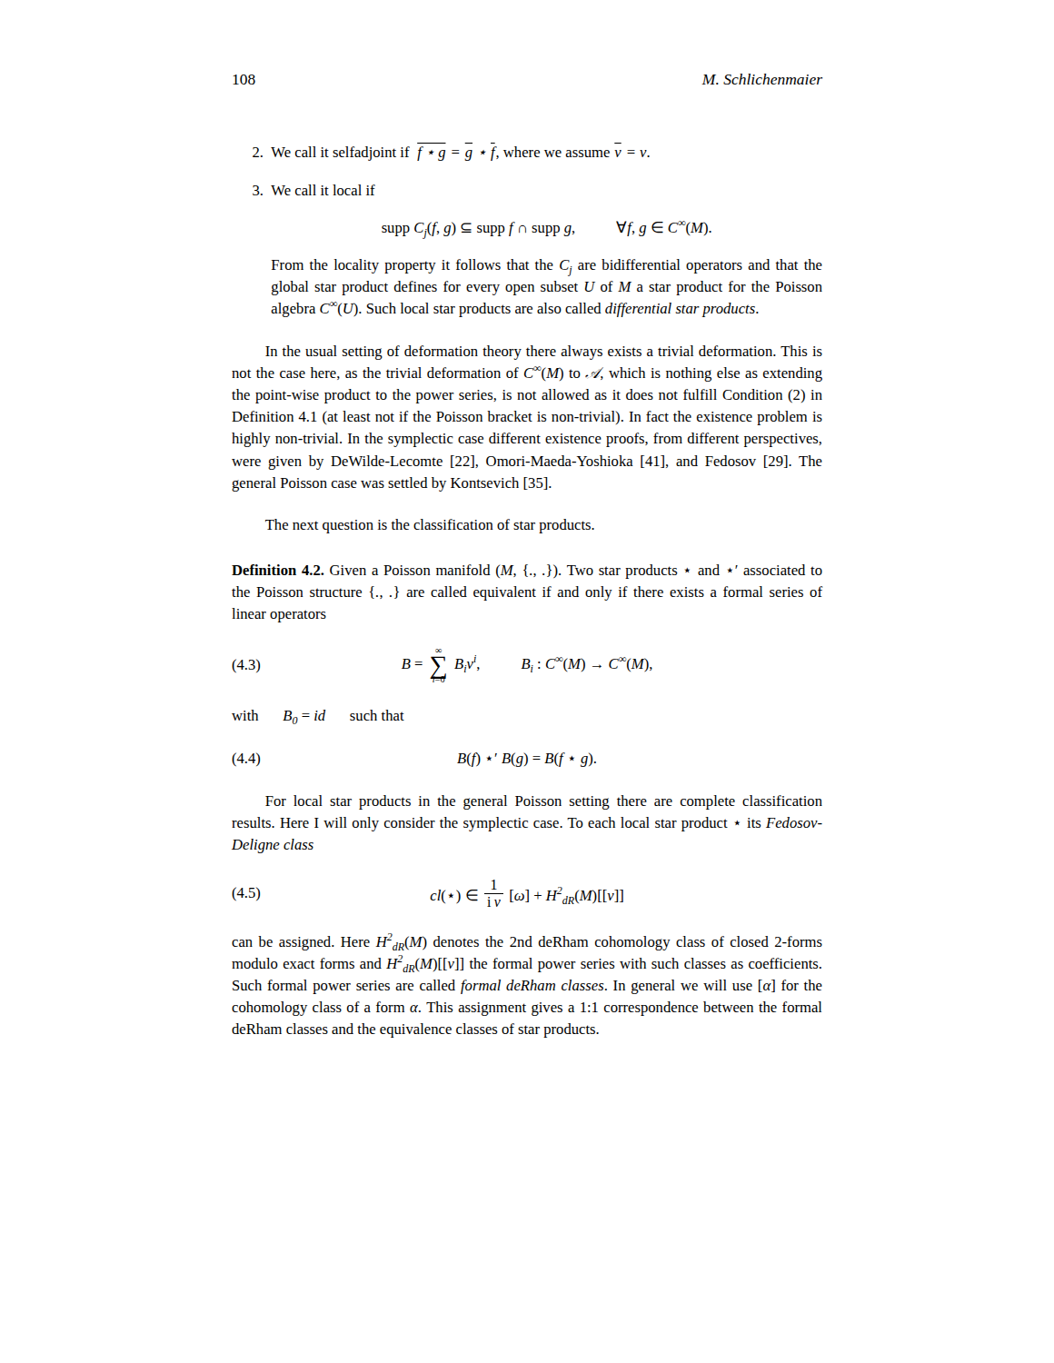108 M. Schlichenmaier
2. We call it selfadjoint if f ⋆ g = g ⋆ f, where we assume ν = ν.
3. We call it local if
supp Cj(f, g) ⊆ supp f ∩ supp g, ∀f, g ∈ C∞(M).
From the locality property it follows that the Cj are bidifferential operators and that the global star product defines for every open subset U of M a star product for the Poisson algebra C∞(U). Such local star products are also called differential star products.
In the usual setting of deformation theory there always exists a trivial deformation. This is not the case here, as the trivial deformation of C∞(M) to 𝒜, which is nothing else as extending the point-wise product to the power series, is not allowed as it does not fulfill Condition (2) in Definition 4.1 (at least not if the Poisson bracket is non-trivial). In fact the existence problem is highly non-trivial. In the symplectic case different existence proofs, from different perspectives, were given by DeWilde-Lecomte [22], Omori-Maeda-Yoshioka [41], and Fedosov [29]. The general Poisson case was settled by Kontsevich [35].
The next question is the classification of star products.
Definition 4.2. Given a Poisson manifold (M, {., .}). Two star products ⋆ and ⋆′ associated to the Poisson structure {., .} are called equivalent if and only if there exists a formal series of linear operators
(4.3)
B = ∞ ∑ i=0 Biνi, Bi : C∞(M) → C∞(M),
with B0 = id such that
(4.4)
B(f) ⋆′ B(g) = B(f ⋆ g).
For local star products in the general Poisson setting there are complete classification results. Here I will only consider the symplectic case. To each local star product ⋆ its Fedosov-Deligne class
(4.5)
cl(⋆) ∈ 1 i ν [ω] + H2dR(M)[[ν]]
can be assigned. Here H2dR(M) denotes the 2nd deRham cohomology class of closed 2-forms modulo exact forms and H2dR(M)[[ν]] the formal power series with such classes as coefficients. Such formal power series are called formal deRham classes. In general we will use [α] for the cohomology class of a form α. This assignment gives a 1:1 correspondence between the formal deRham classes and the equivalence classes of star products.